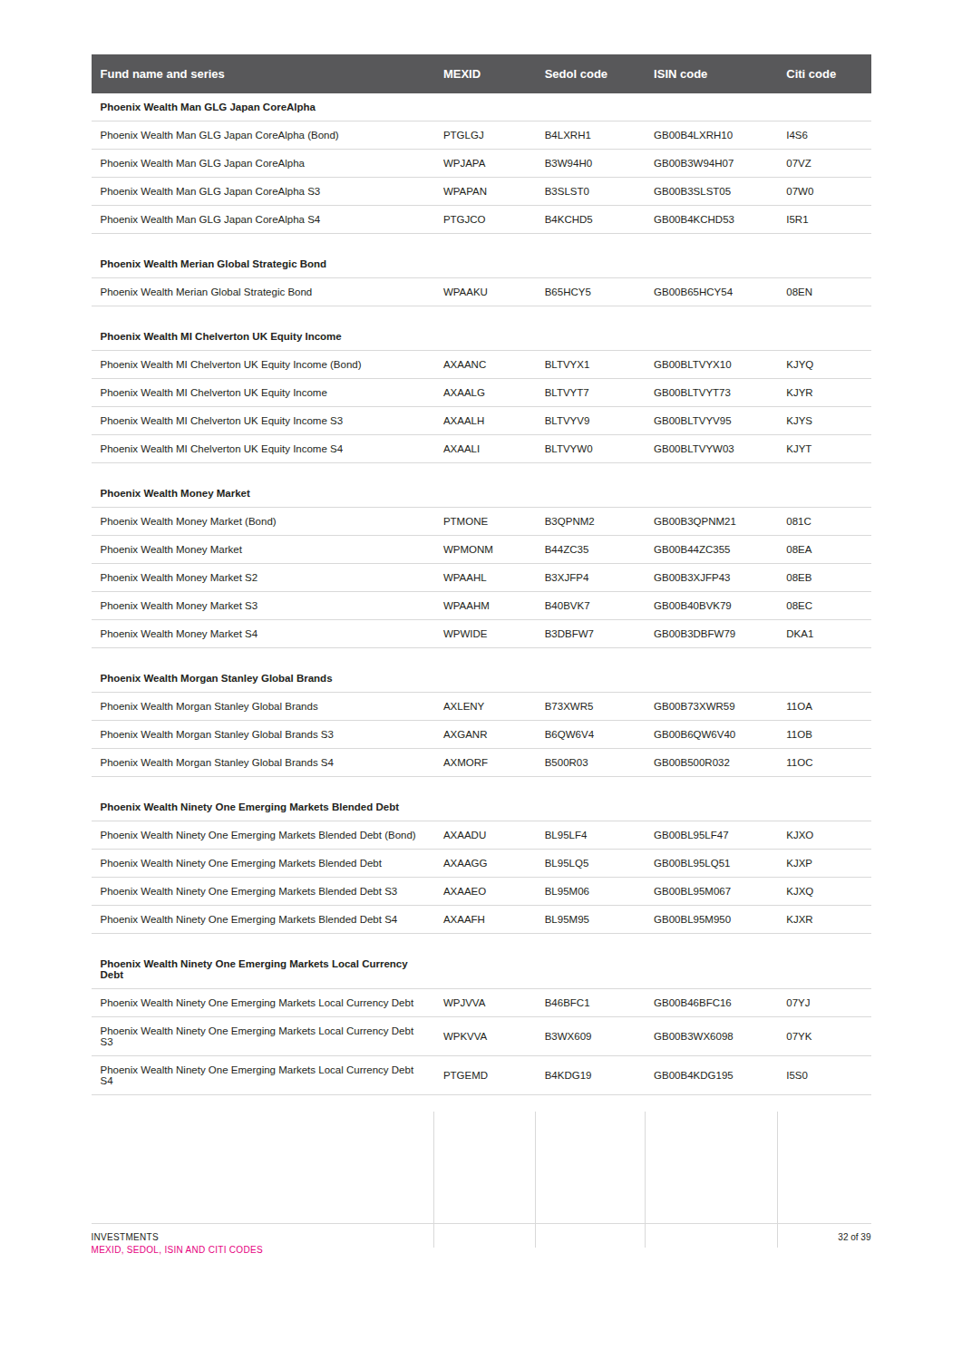| Fund name and series | MEXID | Sedol code | ISIN code | Citi code |
| --- | --- | --- | --- | --- |
| Phoenix Wealth Man GLG Japan CoreAlpha | | | | |
| Phoenix Wealth Man GLG Japan CoreAlpha (Bond) | PTGLGJ | B4LXRH1 | GB00B4LXRH10 | I4S6 |
| Phoenix Wealth Man GLG Japan CoreAlpha | WPJAPA | B3W94H0 | GB00B3W94H07 | 07VZ |
| Phoenix Wealth Man GLG Japan CoreAlpha S3 | WPAPAN | B3SLST0 | GB00B3SLST05 | 07W0 |
| Phoenix Wealth Man GLG Japan CoreAlpha S4 | PTGJCO | B4KCHD5 | GB00B4KCHD53 | I5R1 |
| Phoenix Wealth Merian Global Strategic Bond | | | | |
| Phoenix Wealth Merian Global Strategic Bond | WPAAKU | B65HCY5 | GB00B65HCY54 | 08EN |
| Phoenix Wealth MI Chelverton UK Equity Income | | | | |
| Phoenix Wealth MI Chelverton UK Equity Income (Bond) | AXAANC | BLTVYX1 | GB00BLTVYX10 | KJYQ |
| Phoenix Wealth MI Chelverton UK Equity Income | AXAALG | BLTVYT7 | GB00BLTVYT73 | KJYR |
| Phoenix Wealth MI Chelverton UK Equity Income S3 | AXAALH | BLTVYV9 | GB00BLTVYV95 | KJYS |
| Phoenix Wealth MI Chelverton UK Equity Income S4 | AXAALI | BLTVYW0 | GB00BLTVYW03 | KJYT |
| Phoenix Wealth Money Market | | | | |
| Phoenix Wealth Money Market (Bond) | PTMONE | B3QPNM2 | GB00B3QPNM21 | 081C |
| Phoenix Wealth Money Market | WPMONM | B44ZC35 | GB00B44ZC355 | 08EA |
| Phoenix Wealth Money Market S2 | WPAAHL | B3XJFP4 | GB00B3XJFP43 | 08EB |
| Phoenix Wealth Money Market S3 | WPAAHM | B40BVK7 | GB00B40BVK79 | 08EC |
| Phoenix Wealth Money Market S4 | WPWIDE | B3DBFW7 | GB00B3DBFW79 | DKA1 |
| Phoenix Wealth Morgan Stanley Global Brands | | | | |
| Phoenix Wealth Morgan Stanley Global Brands | AXLENY | B73XWR5 | GB00B73XWR59 | 11OA |
| Phoenix Wealth Morgan Stanley Global Brands S3 | AXGANR | B6QW6V4 | GB00B6QW6V40 | 11OB |
| Phoenix Wealth Morgan Stanley Global Brands S4 | AXMORF | B500R03 | GB00B500R032 | 11OC |
| Phoenix Wealth Ninety One Emerging Markets Blended Debt | | | | |
| Phoenix Wealth Ninety One Emerging Markets Blended Debt (Bond) | AXAADU | BL95LF4 | GB00BL95LF47 | KJXO |
| Phoenix Wealth Ninety One Emerging Markets Blended Debt | AXAAGG | BL95LQ5 | GB00BL95LQ51 | KJXP |
| Phoenix Wealth Ninety One Emerging Markets Blended Debt S3 | AXAAEO | BL95M06 | GB00BL95M067 | KJXQ |
| Phoenix Wealth Ninety One Emerging Markets Blended Debt S4 | AXAAFH | BL95M95 | GB00BL95M950 | KJXR |
| Phoenix Wealth Ninety One Emerging Markets Local Currency Debt | | | | |
| Phoenix Wealth Ninety One Emerging Markets Local Currency Debt | WPJVVA | B46BFC1 | GB00B46BFC16 | 07YJ |
| Phoenix Wealth Ninety One Emerging Markets Local Currency Debt S3 | WPKVVA | B3WX609 | GB00B3WX6098 | 07YK |
| Phoenix Wealth Ninety One Emerging Markets Local Currency Debt S4 | PTGEMD | B4KDG19 | GB00B4KDG195 | I5S0 |
INVESTMENTS
MEXID, SEDOL, ISIN AND CITI CODES
32 of 39